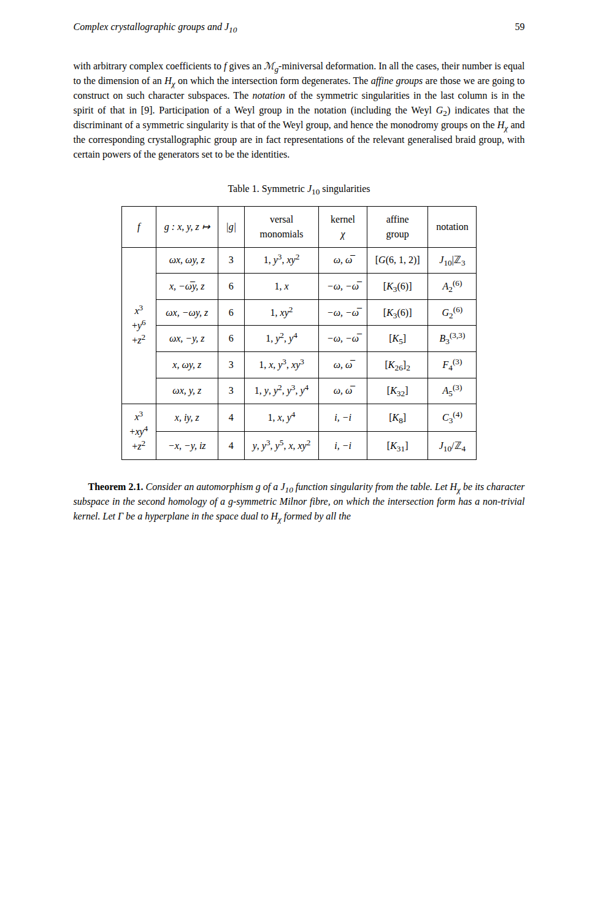Complex crystallographic groups and J10 59
with arbitrary complex coefficients to f gives an ℳg-miniversal deformation. In all the cases, their number is equal to the dimension of an Hχ on which the intersection form degenerates. The affine groups are those we are going to construct on such character subspaces. The notation of the symmetric singularities in the last column is in the spirit of that in [9]. Participation of a Weyl group in the notation (including the Weyl G2) indicates that the discriminant of a symmetric singularity is that of the Weyl group, and hence the monodromy groups on the Hχ and the corresponding crystallographic group are in fact representations of the relevant generalised braid group, with certain powers of the generators set to be the identities.
Table 1. Symmetric J10 singularities
| f | g : x, y, z ↦ | /g/ | versal monomials | kernel χ | affine group | notation |
| --- | --- | --- | --- | --- | --- | --- |
| x 3 + y 6 + z 2 | ωx, ωy, z | 3 | 1, y 3 , xy 2 | ω, ω̅ | [ G (6, 1, 2)] | J 10 /ℤ 3 |
| x, −ω̅y, z | 6 | 1, x | −ω, −ω̅ | [ K 3 (6)] | A 2 (6) |
| ωx, −ωy, z | 6 | 1, xy 2 | −ω, −ω̅ | [ K 3 (6)] | G 2 (6) |
| ωx, −y, z | 6 | 1, y 2 , y 4 | −ω, −ω̅ | [ K 5 ] | B 3 (3,3) |
| x, ωy, z | 3 | 1, x , y 3 , xy 3 | ω, ω̅ | [ K 26 ] 2 | F 4 (3) |
| ωx, y, z | 3 | 1, y , y 2 , y 3 , y 4 | ω, ω̅ | [ K 32 ] | A 5 (3) |
| x 3 + xy 4 + z 2 | x, iy, z | 4 | 1, x , y 4 | i, −i | [ K 8 ] | C 3 (4) |
| −x, −y, iz | 4 | y , y 3 , y 5 , x , xy 2 | i, −i | [ K 31 ] | J 10 /ℤ 4 |
Theorem 2.1. Consider an automorphism g of a J10 function singularity from the table. Let Hχ be its character subspace in the second homology of a g-symmetric Milnor fibre, on which the intersection form has a non-trivial kernel. Let Γ be a hyperplane in the space dual to Hχ formed by all the